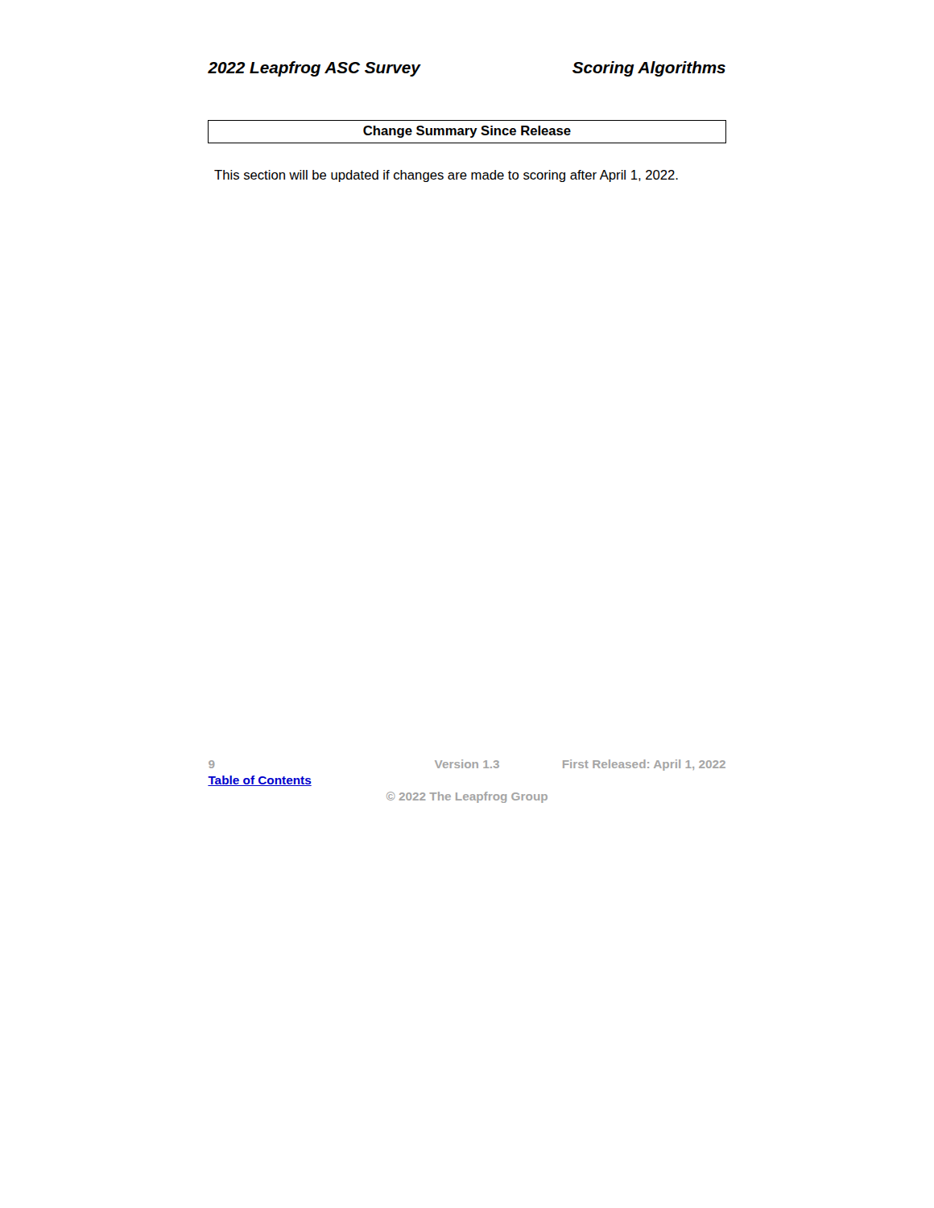2022 Leapfrog ASC Survey Scoring Algorithms
Change Summary Since Release
This section will be updated if changes are made to scoring after April 1, 2022.
9
Version 1.3
First Released: April 1, 2022
Table of Contents
© 2022 The Leapfrog Group